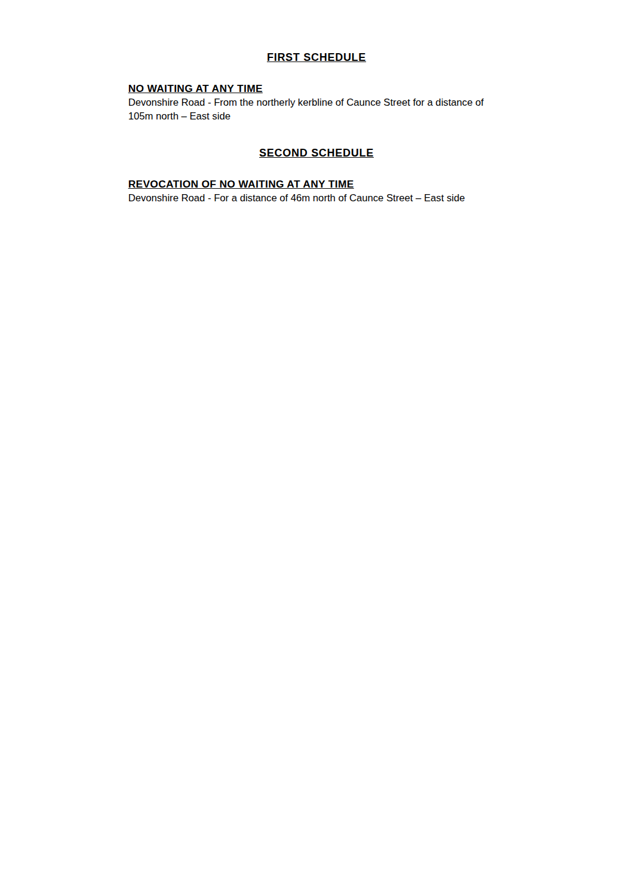FIRST SCHEDULE
NO WAITING AT ANY TIME
Devonshire Road - From the northerly kerbline of Caunce Street for a distance of 105m north – East side
SECOND SCHEDULE
REVOCATION OF NO WAITING AT ANY TIME
Devonshire Road - For a distance of 46m north of Caunce Street – East side